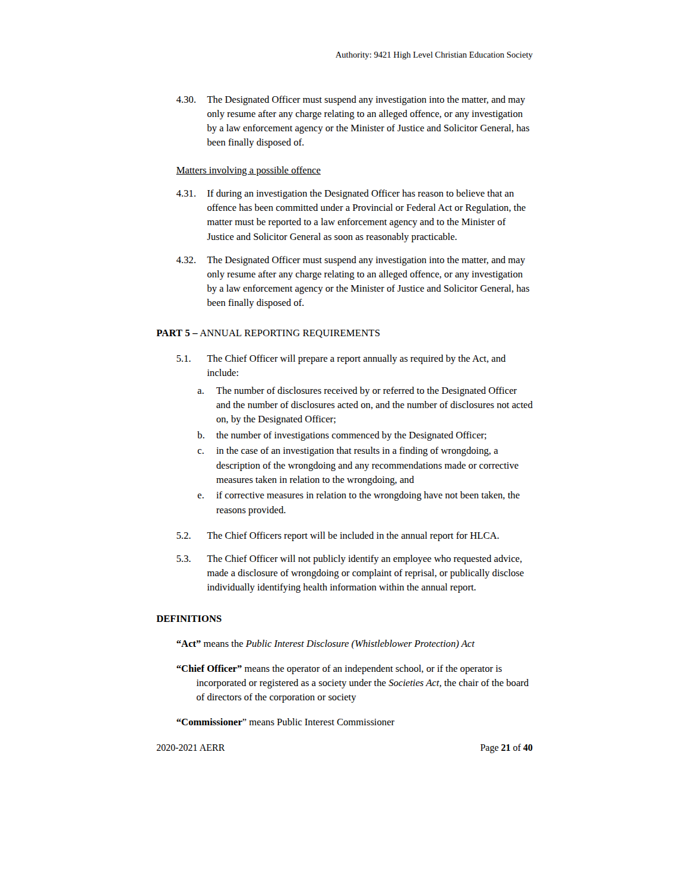Authority: 9421 High Level Christian Education Society
4.30.
The Designated Officer must suspend any investigation into the matter, and may only resume after any charge relating to an alleged offence, or any investigation by a law enforcement agency or the Minister of Justice and Solicitor General, has been finally disposed of.
Matters involving a possible offence
4.31.
If during an investigation the Designated Officer has reason to believe that an offence has been committed under a Provincial or Federal Act or Regulation, the matter must be reported to a law enforcement agency and to the Minister of Justice and Solicitor General as soon as reasonably practicable.
4.32.
The Designated Officer must suspend any investigation into the matter, and may only resume after any charge relating to an alleged offence, or any investigation by a law enforcement agency or the Minister of Justice and Solicitor General, has been finally disposed of.
PART 5 – ANNUAL REPORTING REQUIREMENTS
5.1.
The Chief Officer will prepare a report annually as required by the Act, and include:
a.
The number of disclosures received by or referred to the Designated Officer and the number of disclosures acted on, and the number of disclosures not acted on, by the Designated Officer;
b.
the number of investigations commenced by the Designated Officer;
c.
in the case of an investigation that results in a finding of wrongdoing, a description of the wrongdoing and any recommendations made or corrective measures taken in relation to the wrongdoing, and
e.
if corrective measures in relation to the wrongdoing have not been taken, the reasons provided.
5.2.
The Chief Officers report will be included in the annual report for HLCA.
5.3.
The Chief Officer will not publicly identify an employee who requested advice, made a disclosure of wrongdoing or complaint of reprisal, or publically disclose individually identifying health information within the annual report.
DEFINITIONS
“Act” means the Public Interest Disclosure (Whistleblower Protection) Act
“Chief Officer” means the operator of an independent school, or if the operator is incorporated or registered as a society under the Societies Act, the chair of the board of directors of the corporation or society
“Commissioner” means Public Interest Commissioner
2020-2021 AERR
Page 21 of 40